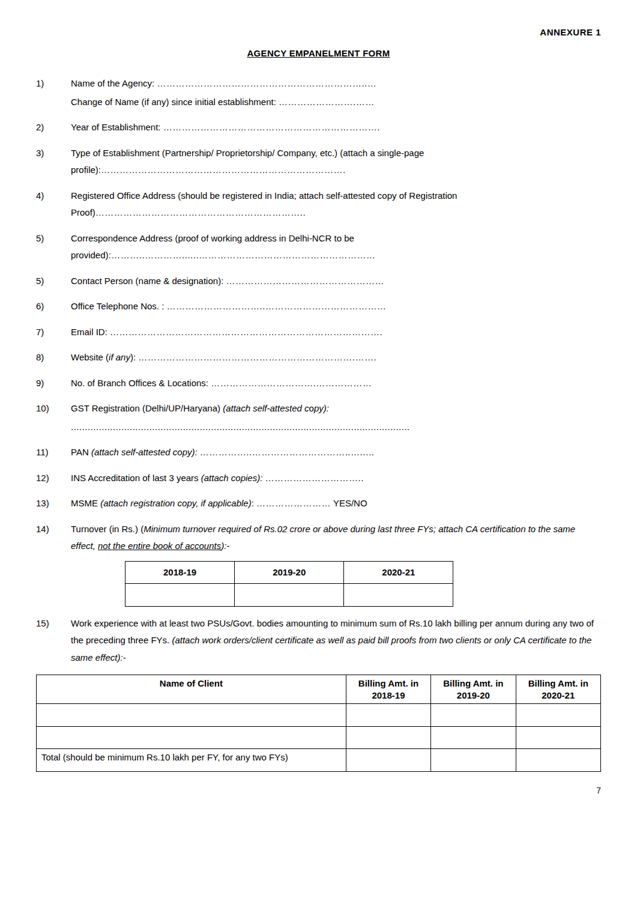ANNEXURE 1
AGENCY EMPANELMENT FORM
1) Name of the Agency: …………………………………………………………..…
Change of Name (if any) since initial establishment: …………………….……
2) Year of Establishment: …………………………………………………………….
3) Type of Establishment (Partnership/ Proprietorship/ Company, etc.) (attach a single-page profile):…………………………………………………………………….
4) Registered Office Address (should be registered in India; attach self-attested copy of Registration Proof)…………………………………………………………..
5) Correspondence Address (proof of working address in Delhi-NCR to be provided):………..…………......…………………………………………………
5) Contact Person (name & designation): ……………………………………………
6) Office Telephone Nos. : …………………………..…………………………………
7) Email ID: …………………………………………………………………………….
8) Website (if any): …………………………………………………………….…….
9) No. of Branch Offices & Locations: …………………………….………………
10) GST Registration (Delhi/UP/Haryana) (attach self-attested copy):
.........................................................................................................................
11) PAN (attach self-attested copy): ……………..…………………………..…..…
12) INS Accreditation of last 3 years (attach copies): …………………………..
13) MSME (attach registration copy, if applicable): …………………… YES/NO
14) Turnover (in Rs.) (Minimum turnover required of Rs.02 crore or above during last three FYs; attach CA certification to the same effect, not the entire book of accounts):-
| 2018-19 | 2019-20 | 2020-21 |
| --- | --- | --- |
15) Work experience with at least two PSUs/Govt. bodies amounting to minimum sum of Rs.10 lakh billing per annum during any two of the preceding three FYs. (attach work orders/client certificate as well as paid bill proofs from two clients or only CA certificate to the same effect):-
| Name of Client | Billing Amt. in 2018-19 | Billing Amt. in 2019-20 | Billing Amt. in 2020-21 |
| --- | --- | --- | --- |
| Total (should be minimum Rs.10 lakh per FY, for any two FYs) | | | |
7